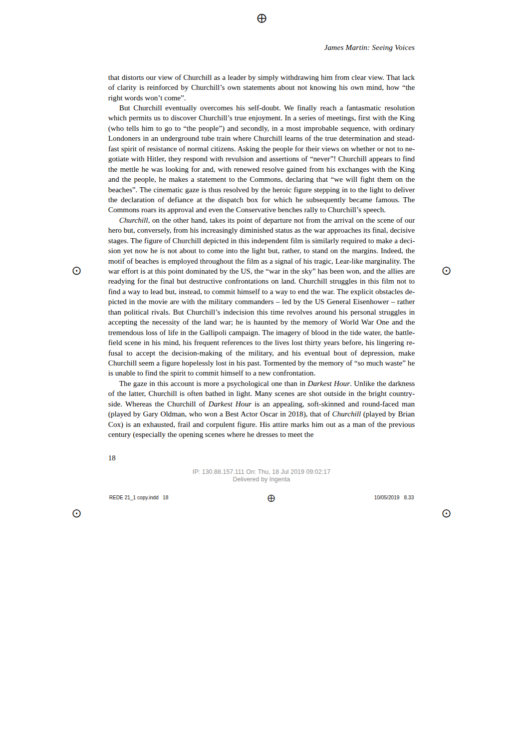⨁
⨀
⨀
James Martin: Seeing Voices
that distorts our view of Churchill as a leader by simply withdrawing him from clear view. That lack of clarity is reinforced by Churchill’s own statements about not knowing his own mind, how “the right words won’t come”.
But Churchill eventually overcomes his self-doubt. We finally reach a fantasmatic resolution which permits us to discover Churchill’s true enjoyment. In a series of meetings, first with the King (who tells him to go to “the people”) and secondly, in a most improbable sequence, with ordinary Londoners in an underground tube train where Churchill learns of the true determination and steadfast spirit of resistance of normal citizens. Asking the people for their views on whether or not to negotiate with Hitler, they respond with revulsion and assertions of “never”! Churchill appears to find the mettle he was looking for and, with renewed resolve gained from his exchanges with the King and the people, he makes a statement to the Commons, declaring that “we will fight them on the beaches”. The cinematic gaze is thus resolved by the heroic figure stepping in to the light to deliver the declaration of defiance at the dispatch box for which he subsequently became famous. The Commons roars its approval and even the Conservative benches rally to Churchill’s speech.
Churchill, on the other hand, takes its point of departure not from the arrival on the scene of our hero but, conversely, from his increasingly diminished status as the war approaches its final, decisive stages. The figure of Churchill depicted in this independent film is similarly required to make a decision yet now he is not about to come into the light but, rather, to stand on the margins. Indeed, the motif of beaches is employed throughout the film as a signal of his tragic, Lear-like marginality. The war effort is at this point dominated by the US, the “war in the sky” has been won, and the allies are readying for the final but destructive confrontations on land. Churchill struggles in this film not to find a way to lead but, instead, to commit himself to a way to end the war. The explicit obstacles depicted in the movie are with the military commanders – led by the US General Eisenhower – rather than political rivals. But Churchill’s indecision this time revolves around his personal struggles in accepting the necessity of the land war; he is haunted by the memory of World War One and the tremendous loss of life in the Gallipoli campaign. The imagery of blood in the tide water, the battlefield scene in his mind, his frequent references to the lives lost thirty years before, his lingering refusal to accept the decision-making of the military, and his eventual bout of depression, make Churchill seem a figure hopelessly lost in his past. Tormented by the memory of “so much waste” he is unable to find the spirit to commit himself to a new confrontation.
The gaze in this account is more a psychological one than in Darkest Hour. Unlike the darkness of the latter, Churchill is often bathed in light. Many scenes are shot outside in the bright countryside. Whereas the Churchill of Darkest Hour is an appealing, soft-skinned and round-faced man (played by Gary Oldman, who won a Best Actor Oscar in 2018), that of Churchill (played by Brian Cox) is an exhausted, frail and corpulent figure. His attire marks him out as a man of the previous century (especially the opening scenes where he dresses to meet the
18
IP: 130.88.157.111 On: Thu, 18 Jul 2019 09:02:17
Delivered by Ingenta
REDE 21_1 copy.indd 18
⨁
10/05/20198.33
⨀
⨀